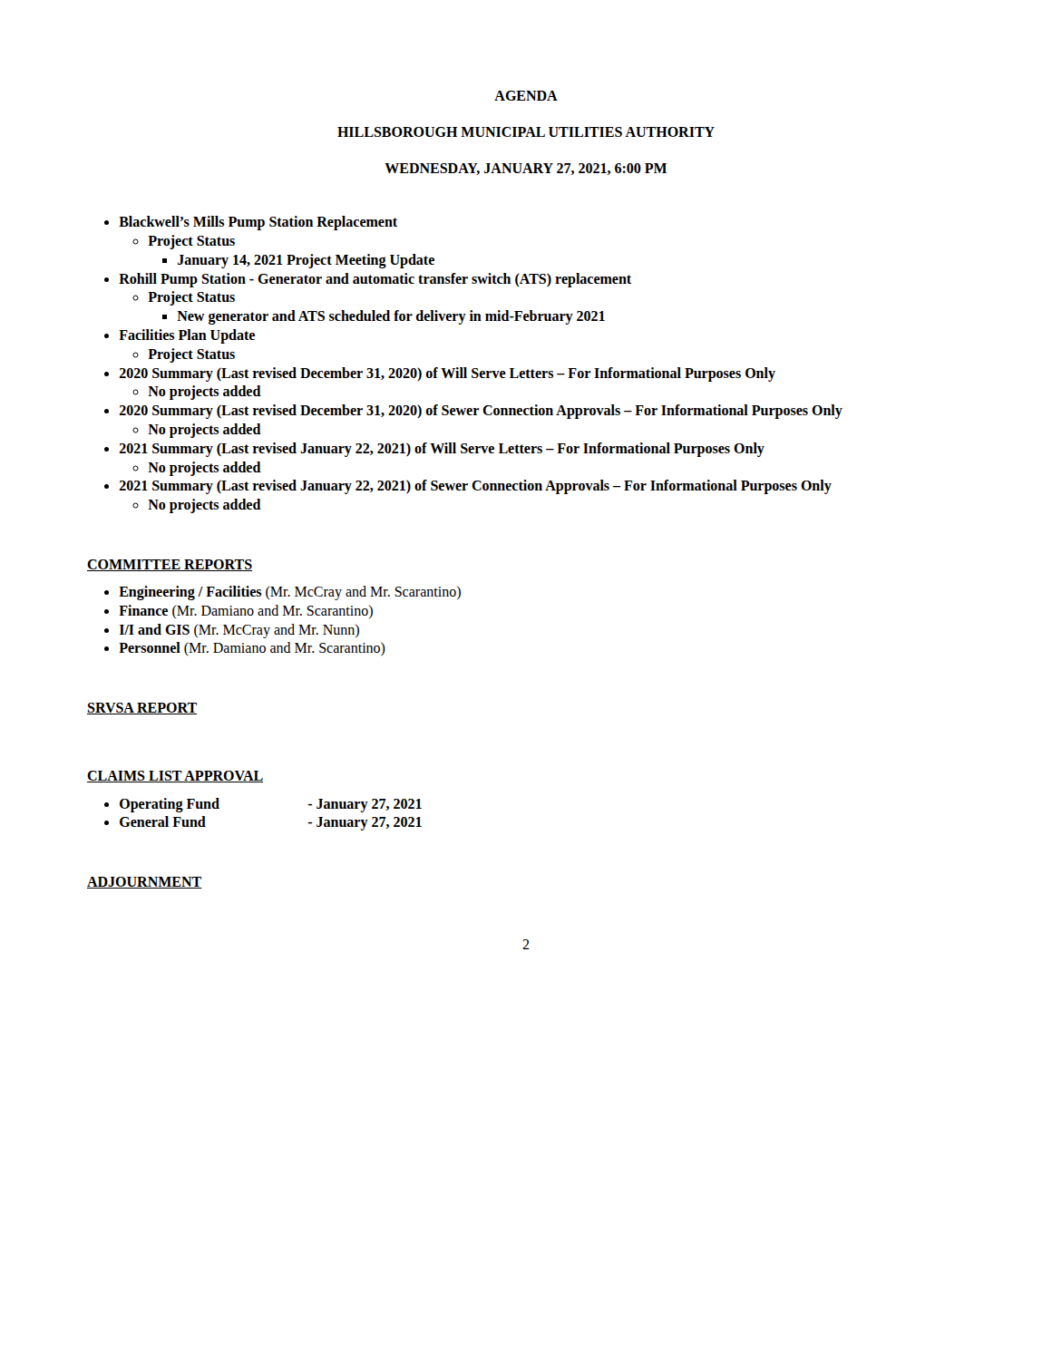AGENDA
HILLSBOROUGH MUNICIPAL UTILITIES AUTHORITY
WEDNESDAY, JANUARY 27, 2021, 6:00 PM
Blackwell’s Mills Pump Station Replacement
Project Status
January 14, 2021 Project Meeting Update
Rohill Pump Station - Generator and automatic transfer switch (ATS) replacement
Project Status
New generator and ATS scheduled for delivery in mid-February 2021
Facilities Plan Update
Project Status
2020 Summary (Last revised December 31, 2020) of Will Serve Letters – For Informational Purposes Only
No projects added
2020 Summary (Last revised December 31, 2020) of Sewer Connection Approvals – For Informational Purposes Only
No projects added
2021 Summary (Last revised January 22, 2021) of Will Serve Letters – For Informational Purposes Only
No projects added
2021 Summary (Last revised January 22, 2021) of Sewer Connection Approvals – For Informational Purposes Only
No projects added
COMMITTEE REPORTS
Engineering / Facilities (Mr. McCray and Mr. Scarantino)
Finance (Mr. Damiano and Mr. Scarantino)
I/I and GIS (Mr. McCray and Mr. Nunn)
Personnel (Mr. Damiano and Mr. Scarantino)
SRVSA REPORT
CLAIMS LIST APPROVAL
Operating Fund- January 27, 2021
General Fund- January 27, 2021
ADJOURNMENT
2